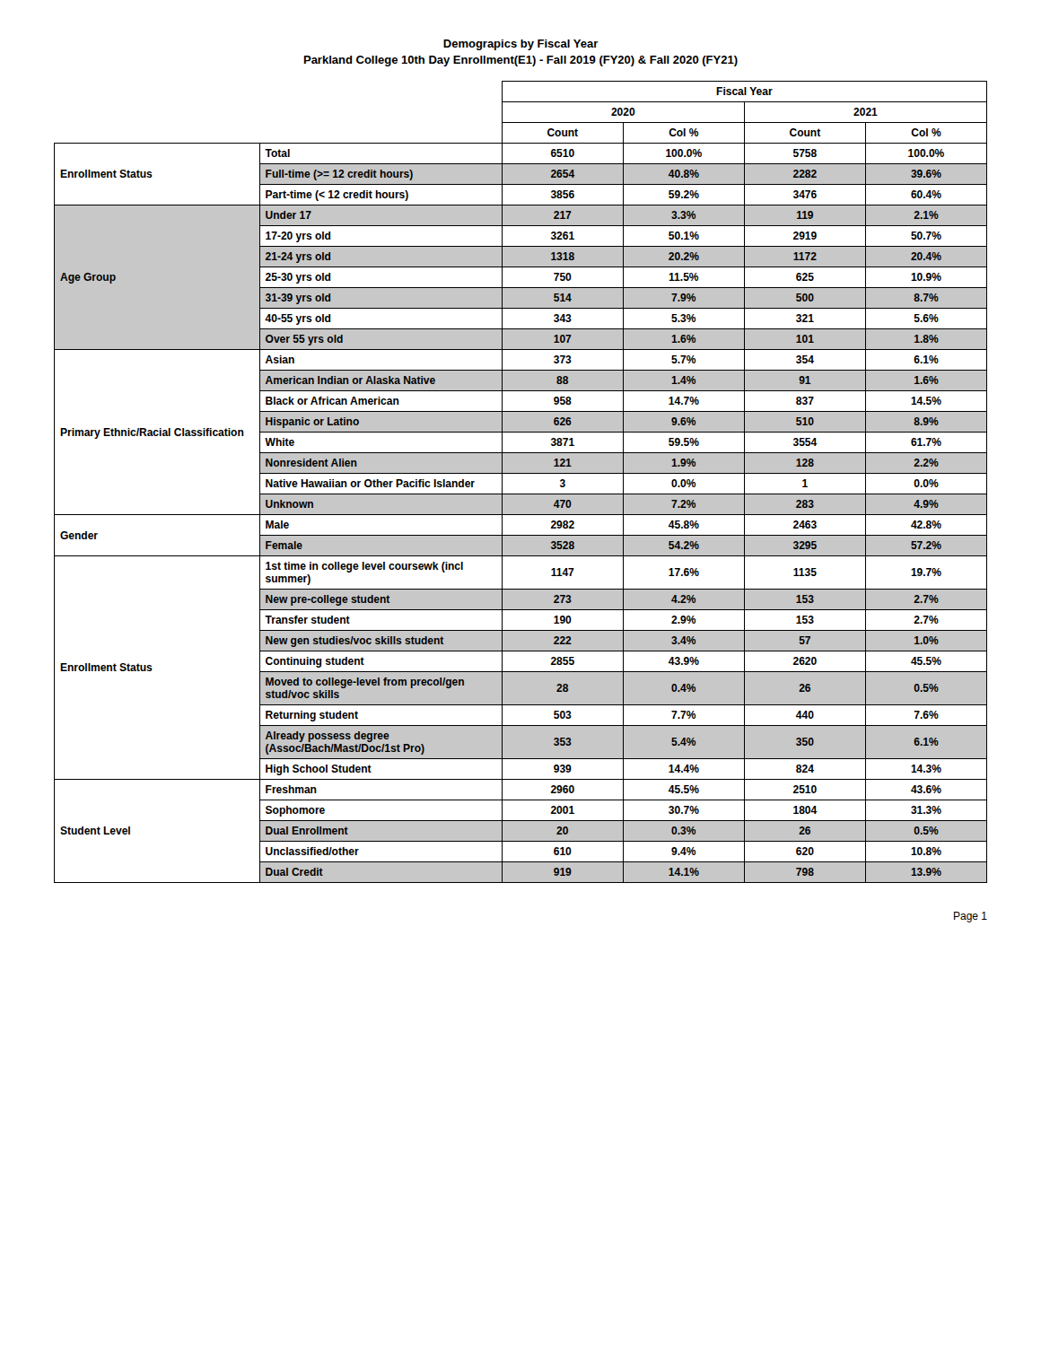Demograpics by Fiscal Year
Parkland College 10th Day Enrollment(E1) - Fall 2019 (FY20) & Fall 2020 (FY21)
| | Fiscal Year |
| --- | --- |
| | 2020 | 2021 |
| | Count | Col % | Count | Col % |
| Enrollment Status | Total | 6510 | 100.0% | 5758 | 100.0% |
| Full-time (>= 12 credit hours) | 2654 | 40.8% | 2282 | 39.6% |
| Part-time (< 12 credit hours) | 3856 | 59.2% | 3476 | 60.4% |
| Age Group | Under 17 | 217 | 3.3% | 119 | 2.1% |
| 17-20 yrs old | 3261 | 50.1% | 2919 | 50.7% |
| 21-24 yrs old | 1318 | 20.2% | 1172 | 20.4% |
| 25-30 yrs old | 750 | 11.5% | 625 | 10.9% |
| 31-39 yrs old | 514 | 7.9% | 500 | 8.7% |
| 40-55 yrs old | 343 | 5.3% | 321 | 5.6% |
| Over 55 yrs old | 107 | 1.6% | 101 | 1.8% |
| Primary Ethnic/Racial Classification | Asian | 373 | 5.7% | 354 | 6.1% |
| American Indian or Alaska Native | 88 | 1.4% | 91 | 1.6% |
| Black or African American | 958 | 14.7% | 837 | 14.5% |
| Hispanic or Latino | 626 | 9.6% | 510 | 8.9% |
| White | 3871 | 59.5% | 3554 | 61.7% |
| Nonresident Alien | 121 | 1.9% | 128 | 2.2% |
| Native Hawaiian or Other Pacific Islander | 3 | 0.0% | 1 | 0.0% |
| Unknown | 470 | 7.2% | 283 | 4.9% |
| Gender | Male | 2982 | 45.8% | 2463 | 42.8% |
| Female | 3528 | 54.2% | 3295 | 57.2% |
| Enrollment Status | 1st time in college level coursewk (incl summer) | 1147 | 17.6% | 1135 | 19.7% |
| New pre-college student | 273 | 4.2% | 153 | 2.7% |
| Transfer student | 190 | 2.9% | 153 | 2.7% |
| New gen studies/voc skills student | 222 | 3.4% | 57 | 1.0% |
| Continuing student | 2855 | 43.9% | 2620 | 45.5% |
| Moved to college-level from precol/gen stud/voc skills | 28 | 0.4% | 26 | 0.5% |
| Returning student | 503 | 7.7% | 440 | 7.6% |
| Already possess degree (Assoc/Bach/Mast/Doc/1st Pro) | 353 | 5.4% | 350 | 6.1% |
| High School Student | 939 | 14.4% | 824 | 14.3% |
| Student Level | Freshman | 2960 | 45.5% | 2510 | 43.6% |
| Sophomore | 2001 | 30.7% | 1804 | 31.3% |
| Dual Enrollment | 20 | 0.3% | 26 | 0.5% |
| Unclassified/other | 610 | 9.4% | 620 | 10.8% |
| Dual Credit | 919 | 14.1% | 798 | 13.9% |
Page 1